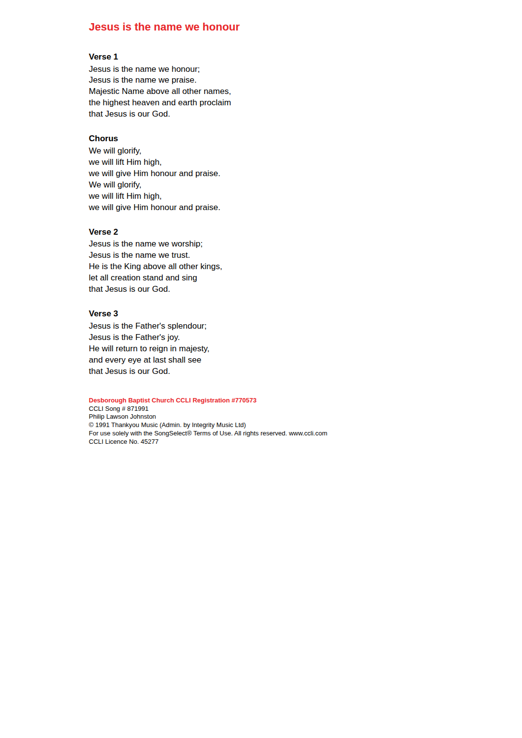Jesus is the name we honour
Verse 1
Jesus is the name we honour;
Jesus is the name we praise.
Majestic Name above all other names,
the highest heaven and earth proclaim
that Jesus is our God.
Chorus
We will glorify,
we will lift Him high,
we will give Him honour and praise.
We will glorify,
we will lift Him high,
we will give Him honour and praise.
Verse 2
Jesus is the name we worship;
Jesus is the name we trust.
He is the King above all other kings,
let all creation stand and sing
that Jesus is our God.
Verse 3
Jesus is the Father's splendour;
Jesus is the Father's joy.
He will return to reign in majesty,
and every eye at last shall see
that Jesus is our God.
Desborough Baptist Church CCLI Registration #770573
CCLI Song # 871991
Philip Lawson Johnston
© 1991 Thankyou Music (Admin. by Integrity Music Ltd)
For use solely with the SongSelect® Terms of Use. All rights reserved. www.ccli.com
CCLI Licence No. 45277